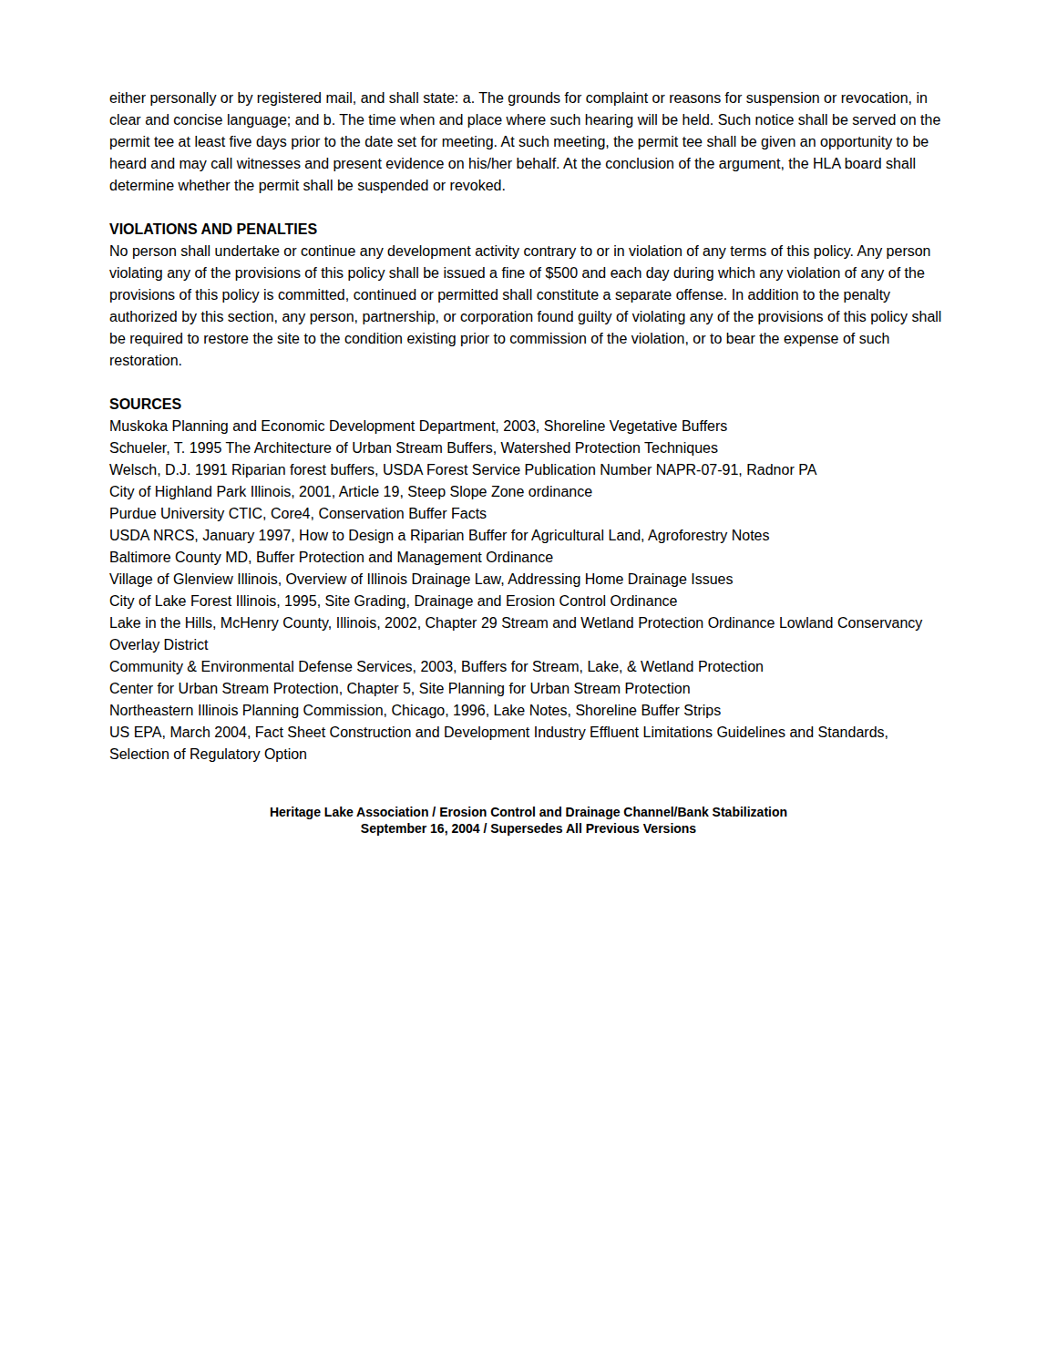either personally or by registered mail, and shall state: a. The grounds for complaint or reasons for suspension or revocation, in clear and concise language; and b. The time when and place where such hearing will be held. Such notice shall be served on the permit tee at least five days prior to the date set for meeting. At such meeting, the permit tee shall be given an opportunity to be heard and may call witnesses and present evidence on his/her behalf. At the conclusion of the argument, the HLA board shall determine whether the permit shall be suspended or revoked.
Violations and Penalties
No person shall undertake or continue any development activity contrary to or in violation of any terms of this policy. Any person violating any of the provisions of this policy shall be issued a fine of $500 and each day during which any violation of any of the provisions of this policy is committed, continued or permitted shall constitute a separate offense. In addition to the penalty authorized by this section, any person, partnership, or corporation found guilty of violating any of the provisions of this policy shall be required to restore the site to the condition existing prior to commission of the violation, or to bear the expense of such restoration.
Sources
Muskoka Planning and Economic Development Department, 2003, Shoreline Vegetative Buffers
Schueler, T. 1995 The Architecture of Urban Stream Buffers, Watershed Protection Techniques
Welsch, D.J. 1991 Riparian forest buffers, USDA Forest Service Publication Number NAPR-07-91, Radnor PA
City of Highland Park Illinois, 2001, Article 19, Steep Slope Zone ordinance
Purdue University CTIC, Core4, Conservation Buffer Facts
USDA NRCS, January 1997, How to Design a Riparian Buffer for Agricultural Land, Agroforestry Notes
Baltimore County MD, Buffer Protection and Management Ordinance
Village of Glenview Illinois, Overview of Illinois Drainage Law, Addressing Home Drainage Issues
City of Lake Forest Illinois, 1995, Site Grading, Drainage and Erosion Control Ordinance
Lake in the Hills, McHenry County, Illinois, 2002, Chapter 29 Stream and Wetland Protection Ordinance Lowland Conservancy Overlay District
Community & Environmental Defense Services, 2003, Buffers for Stream, Lake, & Wetland Protection
Center for Urban Stream Protection, Chapter 5, Site Planning for Urban Stream Protection
Northeastern Illinois Planning Commission, Chicago, 1996, Lake Notes, Shoreline Buffer Strips
US EPA, March 2004, Fact Sheet Construction and Development Industry Effluent Limitations Guidelines and Standards, Selection of Regulatory Option
Heritage Lake Association / Erosion Control and Drainage Channel/Bank Stabilization
September 16, 2004 / Supersedes All Previous Versions